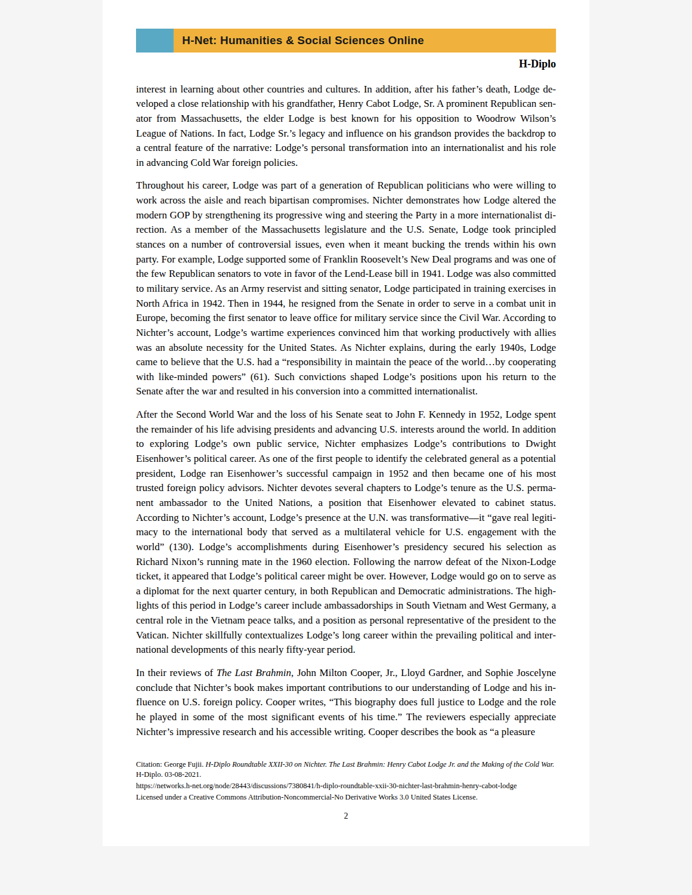H-Net: Humanities & Social Sciences Online
H-Diplo
interest in learning about other countries and cultures. In addition, after his father’s death, Lodge developed a close relationship with his grandfather, Henry Cabot Lodge, Sr. A prominent Republican senator from Massachusetts, the elder Lodge is best known for his opposition to Woodrow Wilson’s League of Nations. In fact, Lodge Sr.’s legacy and influence on his grandson provides the backdrop to a central feature of the narrative: Lodge’s personal transformation into an internationalist and his role in advancing Cold War foreign policies.
Throughout his career, Lodge was part of a generation of Republican politicians who were willing to work across the aisle and reach bipartisan compromises. Nichter demonstrates how Lodge altered the modern GOP by strengthening its progressive wing and steering the Party in a more internationalist direction. As a member of the Massachusetts legislature and the U.S. Senate, Lodge took principled stances on a number of controversial issues, even when it meant bucking the trends within his own party. For example, Lodge supported some of Franklin Roosevelt’s New Deal programs and was one of the few Republican senators to vote in favor of the Lend-Lease bill in 1941. Lodge was also committed to military service. As an Army reservist and sitting senator, Lodge participated in training exercises in North Africa in 1942. Then in 1944, he resigned from the Senate in order to serve in a combat unit in Europe, becoming the first senator to leave office for military service since the Civil War. According to Nichter’s account, Lodge’s wartime experiences convinced him that working productively with allies was an absolute necessity for the United States. As Nichter explains, during the early 1940s, Lodge came to believe that the U.S. had a “responsibility in maintain the peace of the world…by cooperating with like-minded powers” (61). Such convictions shaped Lodge’s positions upon his return to the Senate after the war and resulted in his conversion into a committed internationalist.
After the Second World War and the loss of his Senate seat to John F. Kennedy in 1952, Lodge spent the remainder of his life advising presidents and advancing U.S. interests around the world. In addition to exploring Lodge’s own public service, Nichter emphasizes Lodge’s contributions to Dwight Eisenhower’s political career. As one of the first people to identify the celebrated general as a potential president, Lodge ran Eisenhower’s successful campaign in 1952 and then became one of his most trusted foreign policy advisors. Nichter devotes several chapters to Lodge’s tenure as the U.S. permanent ambassador to the United Nations, a position that Eisenhower elevated to cabinet status. According to Nichter’s account, Lodge’s presence at the U.N. was transformative—it “gave real legitimacy to the international body that served as a multilateral vehicle for U.S. engagement with the world” (130). Lodge’s accomplishments during Eisenhower’s presidency secured his selection as Richard Nixon’s running mate in the 1960 election. Following the narrow defeat of the Nixon-Lodge ticket, it appeared that Lodge’s political career might be over. However, Lodge would go on to serve as a diplomat for the next quarter century, in both Republican and Democratic administrations. The highlights of this period in Lodge’s career include ambassadorships in South Vietnam and West Germany, a central role in the Vietnam peace talks, and a position as personal representative of the president to the Vatican. Nichter skillfully contextualizes Lodge’s long career within the prevailing political and international developments of this nearly fifty-year period.
In their reviews of The Last Brahmin, John Milton Cooper, Jr., Lloyd Gardner, and Sophie Joscelyne conclude that Nichter’s book makes important contributions to our understanding of Lodge and his influence on U.S. foreign policy. Cooper writes, “This biography does full justice to Lodge and the role he played in some of the most significant events of his time.” The reviewers especially appreciate Nichter’s impressive research and his accessible writing. Cooper describes the book as “a pleasure
Citation: George Fujii. H-Diplo Roundtable XXII-30 on Nichter. The Last Brahmin: Henry Cabot Lodge Jr. and the Making of the Cold War. H-Diplo. 03-08-2021.
https://networks.h-net.org/node/28443/discussions/7380841/h-diplo-roundtable-xxii-30-nichter-last-brahmin-henry-cabot-lodge
Licensed under a Creative Commons Attribution-Noncommercial-No Derivative Works 3.0 United States License.
2